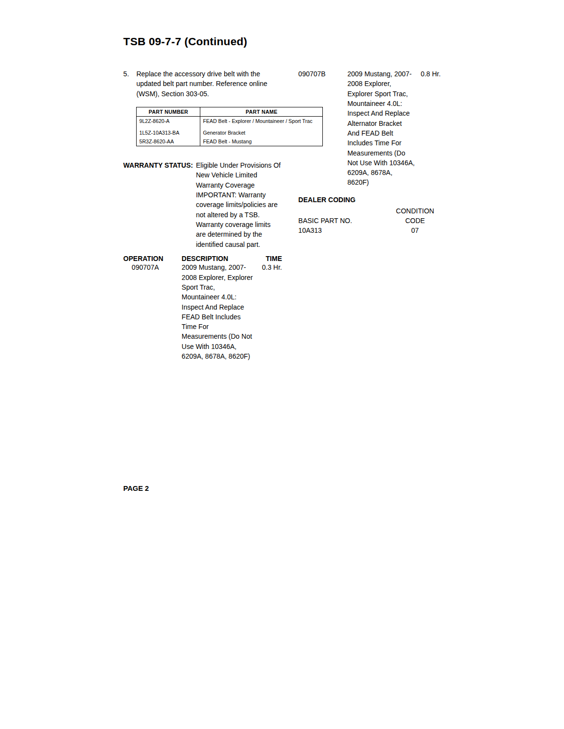TSB 09-7-7 (Continued)
5.
Replace the accessory drive belt with the updated belt part number. Reference online (WSM), Section 303-05.
| PART NUMBER | PART NAME |
| --- | --- |
| 9L2Z-8620-A | FEAD Belt - Explorer / Mountaineer / Sport Trac |
| 1L5Z-10A313-BA | Generator Bracket |
| 5R3Z-8620-AA | FEAD Belt - Mustang |
WARRANTY STATUS:
Eligible Under Provisions Of New Vehicle Limited Warranty Coverage
IMPORTANT: Warranty coverage limits/policies are not altered by a TSB. Warranty coverage limits are determined by the identified causal part.
OPERATION
DESCRIPTION
TIME
090707A
2009 Mustang, 2007-2008 Explorer, Explorer Sport Trac, Mountaineer 4.0L: Inspect And Replace FEAD Belt Includes Time For Measurements (Do Not Use With 10346A, 6209A, 8678A, 8620F)
0.3 Hr.
090707B
2009 Mustang, 2007-2008 Explorer, Explorer Sport Trac, Mountaineer 4.0L: Inspect And Replace Alternator Bracket And FEAD Belt Includes Time For Measurements (Do Not Use With 10346A, 6209A, 8678A, 8620F)
0.8 Hr.
DEALER CODING
CONDITION
BASIC PART NO.
CODE
10A313
07
PAGE 2